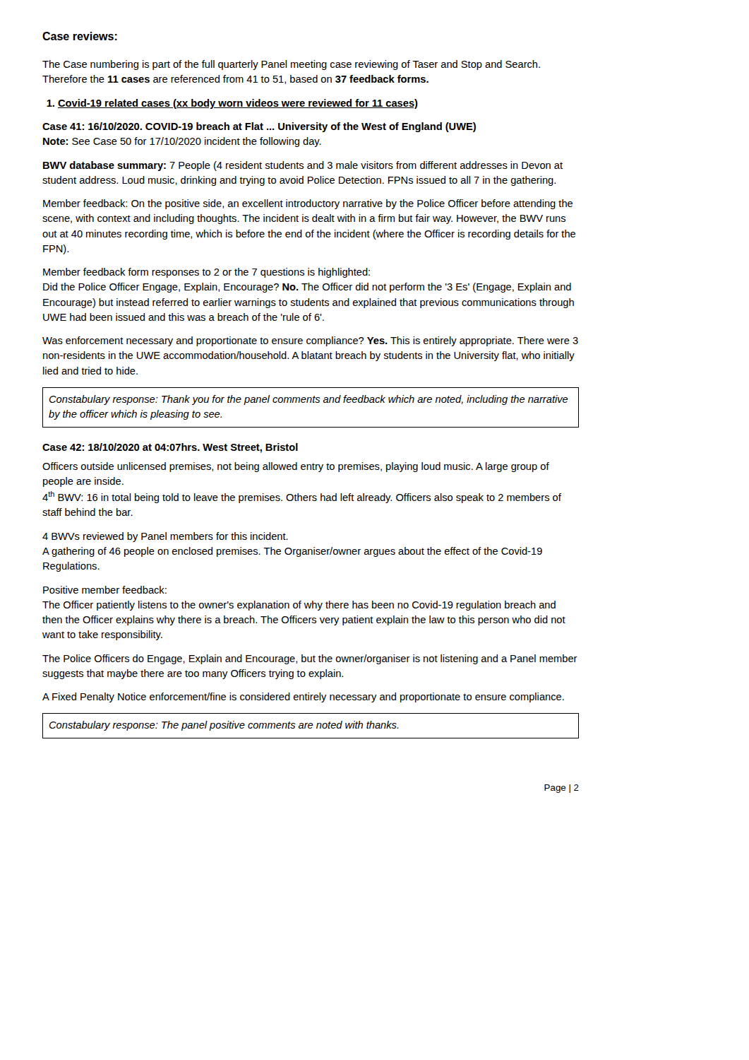Case reviews:
The Case numbering is part of the full quarterly Panel meeting case reviewing of Taser and Stop and Search. Therefore the 11 cases are referenced from 41 to 51, based on 37 feedback forms.
Covid-19 related cases (xx body worn videos were reviewed for 11 cases)
Case 41: 16/10/2020. COVID-19 breach at Flat ... University of the West of England (UWE)
Note: See Case 50 for 17/10/2020 incident the following day.
BWV database summary: 7 People (4 resident students and 3 male visitors from different addresses in Devon at student address. Loud music, drinking and trying to avoid Police Detection. FPNs issued to all 7 in the gathering.
Member feedback: On the positive side, an excellent introductory narrative by the Police Officer before attending the scene, with context and including thoughts. The incident is dealt with in a firm but fair way. However, the BWV runs out at 40 minutes recording time, which is before the end of the incident (where the Officer is recording details for the FPN).
Member feedback form responses to 2 or the 7 questions is highlighted:
Did the Police Officer Engage, Explain, Encourage? No. The Officer did not perform the '3 Es' (Engage, Explain and Encourage) but instead referred to earlier warnings to students and explained that previous communications through UWE had been issued and this was a breach of the 'rule of 6'.
Was enforcement necessary and proportionate to ensure compliance? Yes. This is entirely appropriate. There were 3 non-residents in the UWE accommodation/household. A blatant breach by students in the University flat, who initially lied and tried to hide.
Constabulary response: Thank you for the panel comments and feedback which are noted, including the narrative by the officer which is pleasing to see.
Case 42: 18/10/2020 at 04:07hrs. West Street, Bristol
Officers outside unlicensed premises, not being allowed entry to premises, playing loud music. A large group of people are inside.
4th BWV: 16 in total being told to leave the premises. Others had left already. Officers also speak to 2 members of staff behind the bar.
4 BWVs reviewed by Panel members for this incident.
A gathering of 46 people on enclosed premises. The Organiser/owner argues about the effect of the Covid-19 Regulations.
Positive member feedback:
The Officer patiently listens to the owner's explanation of why there has been no Covid-19 regulation breach and then the Officer explains why there is a breach. The Officers very patient explain the law to this person who did not want to take responsibility.
The Police Officers do Engage, Explain and Encourage, but the owner/organiser is not listening and a Panel member suggests that maybe there are too many Officers trying to explain.
A Fixed Penalty Notice enforcement/fine is considered entirely necessary and proportionate to ensure compliance.
Constabulary response: The panel positive comments are noted with thanks.
Page | 2